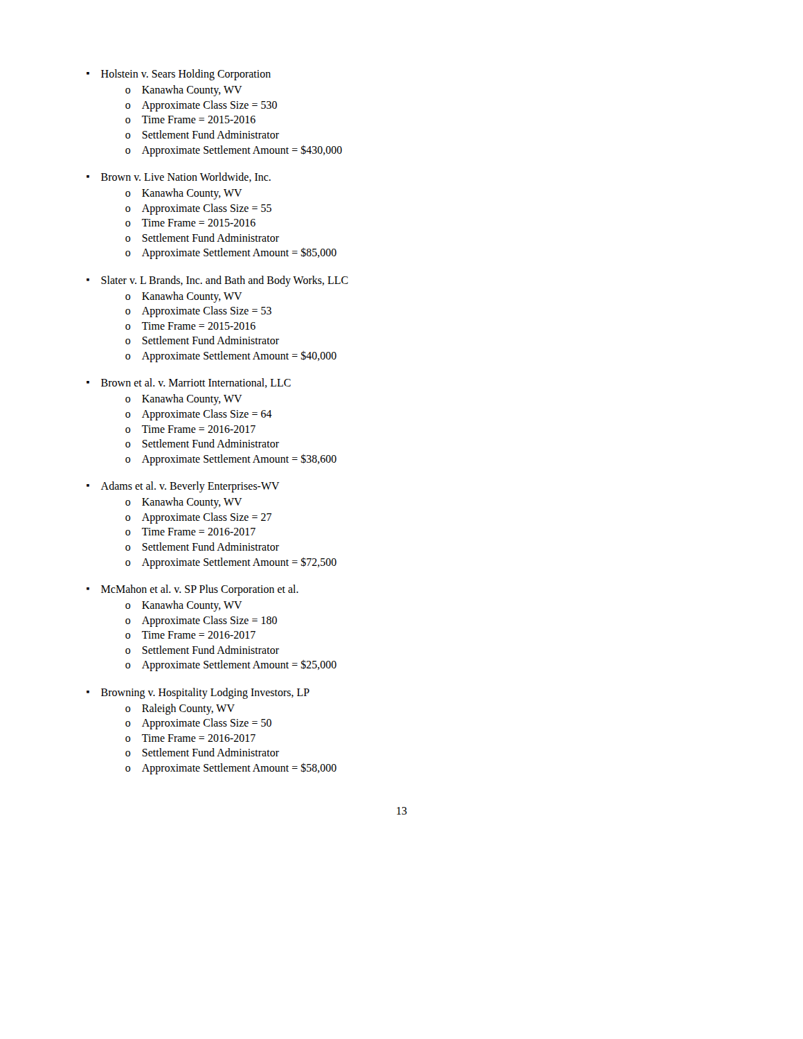Holstein v. Sears Holding Corporation
Kanawha County, WV
Approximate Class Size = 530
Time Frame = 2015-2016
Settlement Fund Administrator
Approximate Settlement Amount = $430,000
Brown v. Live Nation Worldwide, Inc.
Kanawha County, WV
Approximate Class Size = 55
Time Frame = 2015-2016
Settlement Fund Administrator
Approximate Settlement Amount = $85,000
Slater v. L Brands, Inc. and Bath and Body Works, LLC
Kanawha County, WV
Approximate Class Size = 53
Time Frame = 2015-2016
Settlement Fund Administrator
Approximate Settlement Amount = $40,000
Brown et al. v. Marriott International, LLC
Kanawha County, WV
Approximate Class Size = 64
Time Frame = 2016-2017
Settlement Fund Administrator
Approximate Settlement Amount = $38,600
Adams et al. v. Beverly Enterprises-WV
Kanawha County, WV
Approximate Class Size = 27
Time Frame = 2016-2017
Settlement Fund Administrator
Approximate Settlement Amount = $72,500
McMahon et al. v. SP Plus Corporation et al.
Kanawha County, WV
Approximate Class Size = 180
Time Frame = 2016-2017
Settlement Fund Administrator
Approximate Settlement Amount = $25,000
Browning v. Hospitality Lodging Investors, LP
Raleigh County, WV
Approximate Class Size = 50
Time Frame = 2016-2017
Settlement Fund Administrator
Approximate Settlement Amount = $58,000
13